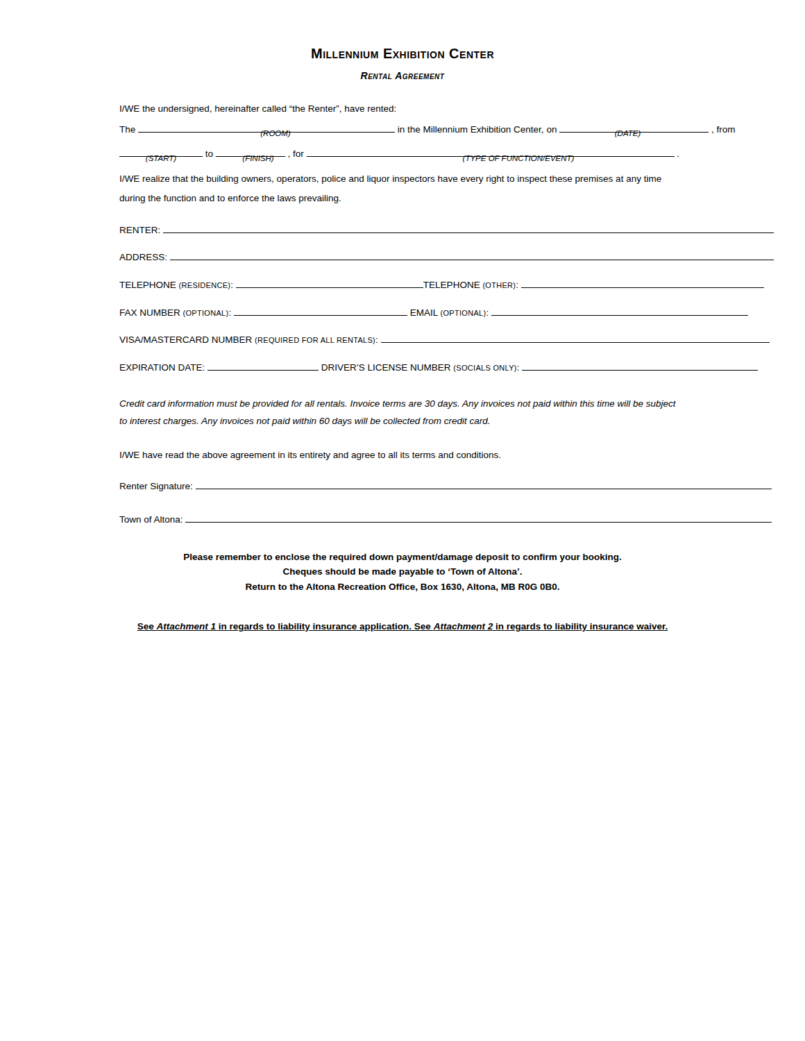Millennium Exhibition Center
Rental Agreement
I/WE the undersigned, hereinafter called “the Renter”, have rented:
The in the Millennium Exhibition Center, on , from
(ROOM) (DATE)
to , for .
(START) (FINISH) (TYPE OF FUNCTION/EVENT)
I/WE realize that the building owners, operators, police and liquor inspectors have every right to inspect these premises at any time during the function and to enforce the laws prevailing.
RENTER:
ADDRESS:
TELEPHONE (RESIDENCE): TELEPHONE (OTHER):
FAX NUMBER (OPTIONAL): EMAIL (OPTIONAL):
VISA/MASTERCARD NUMBER (REQUIRED FOR ALL RENTALS):
EXPIRATION DATE: DRIVER’S LICENSE NUMBER (SOCIALS ONLY):
Credit card information must be provided for all rentals. Invoice terms are 30 days. Any invoices not paid within this time will be subject to interest charges. Any invoices not paid within 60 days will be collected from credit card.
I/WE have read the above agreement in its entirety and agree to all its terms and conditions.
Renter Signature:
Town of Altona:
Please remember to enclose the required down payment/damage deposit to confirm your booking.
Cheques should be made payable to ‘Town of Altona’.
Return to the Altona Recreation Office, Box 1630, Altona, MB R0G 0B0.
See Attachment 1 in regards to liability insurance application. See Attachment 2 in regards to liability insurance waiver.